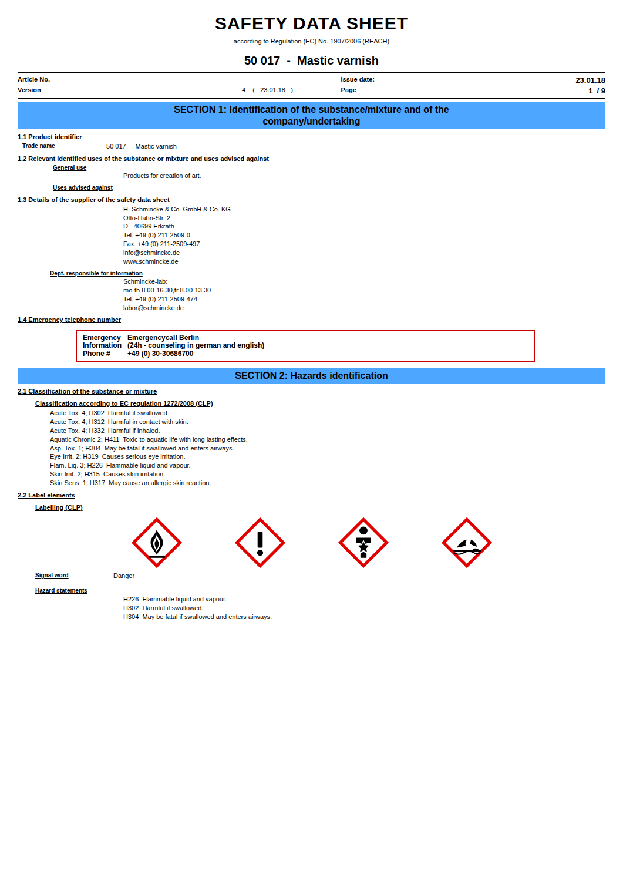SAFETY DATA SHEET
according to Regulation (EC) No. 1907/2006 (REACH)
50 017 - Mastic varnish
| Article No. | | Issue date: | 23.01.18 |
| Version | 4 ( 23.01.18 ) | Page | 1 / 9 |
SECTION 1: Identification of the substance/mixture and of the
company/undertaking
1.1 Product identifier
Trade name 50 017 - Mastic varnish
1.2 Relevant identified uses of the substance or mixture and uses advised against
General use
Products for creation of art.
Uses advised against
1.3 Details of the supplier of the safety data sheet
H. Schmincke & Co. GmbH & Co. KG
Otto-Hahn-Str. 2
D - 40699 Erkrath
Tel. +49 (0) 211-2509-0
Fax. +49 (0) 211-2509-497
info@schmincke.de
www.schmincke.de
Dept. responsible for information
Schmincke-lab:
mo-th 8.00-16.30,fr 8.00-13.30
Tel. +49 (0) 211-2509-474
labor@schmincke.de
1.4 Emergency telephone number
| Emergency Information | Emergencycall Berlin (24h - counseling in german and english) |
| Phone # | +49 (0) 30-30686700 |
SECTION 2: Hazards identification
2.1 Classification of the substance or mixture
Classification according to EC regulation 1272/2008 (CLP)
Acute Tox. 4; H302 Harmful if swallowed.
Acute Tox. 4; H312 Harmful in contact with skin.
Acute Tox. 4; H332 Harmful if inhaled.
Aquatic Chronic 2; H411 Toxic to aquatic life with long lasting effects.
Asp. Tox. 1; H304 May be fatal if swallowed and enters airways.
Eye Irrit. 2; H319 Causes serious eye irritation.
Flam. Liq. 3; H226 Flammable liquid and vapour.
Skin Irrit. 2; H315 Causes skin irritation.
Skin Sens. 1; H317 May cause an allergic skin reaction.
2.2 Label elements
Labelling (CLP)
Signal word Danger
Hazard statements
H226 Flammable liquid and vapour.
H302 Harmful if swallowed.
H304 May be fatal if swallowed and enters airways.